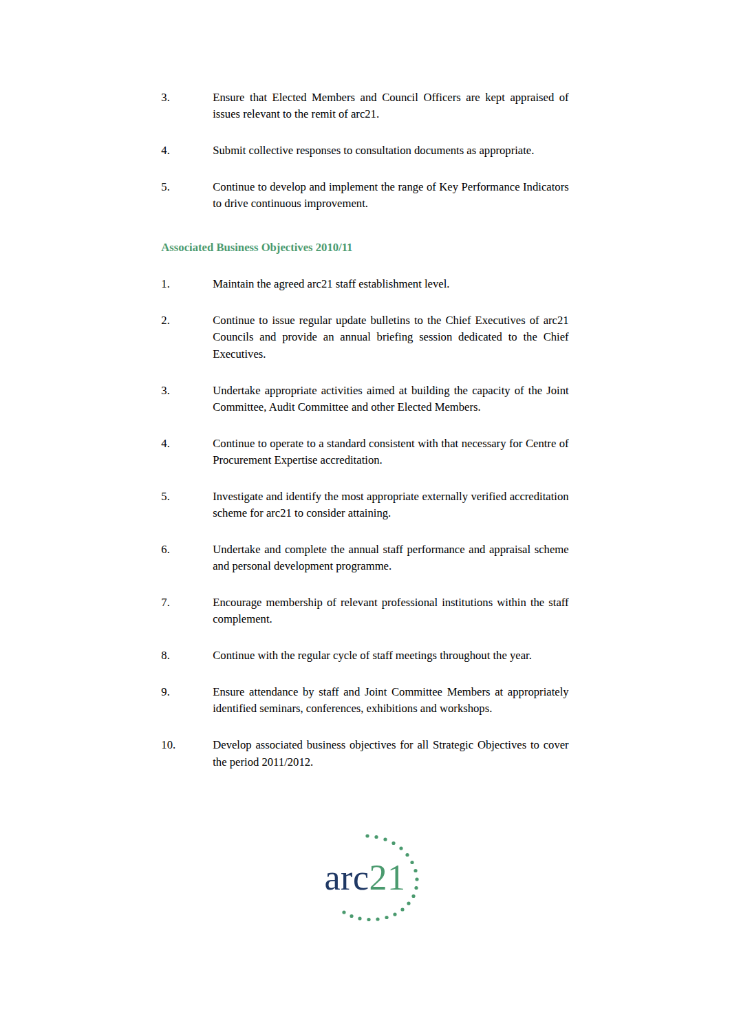3. Ensure that Elected Members and Council Officers are kept appraised of issues relevant to the remit of arc21.
4. Submit collective responses to consultation documents as appropriate.
5. Continue to develop and implement the range of Key Performance Indicators to drive continuous improvement.
Associated Business Objectives 2010/11
1. Maintain the agreed arc21 staff establishment level.
2. Continue to issue regular update bulletins to the Chief Executives of arc21 Councils and provide an annual briefing session dedicated to the Chief Executives.
3. Undertake appropriate activities aimed at building the capacity of the Joint Committee, Audit Committee and other Elected Members.
4. Continue to operate to a standard consistent with that necessary for Centre of Procurement Expertise accreditation.
5. Investigate and identify the most appropriate externally verified accreditation scheme for arc21 to consider attaining.
6. Undertake and complete the annual staff performance and appraisal scheme and personal development programme.
7. Encourage membership of relevant professional institutions within the staff complement.
8. Continue with the regular cycle of staff meetings throughout the year.
9. Ensure attendance by staff and Joint Committee Members at appropriately identified seminars, conferences, exhibitions and workshops.
10. Develop associated business objectives for all Strategic Objectives to cover the period 2011/2012.
arc 21